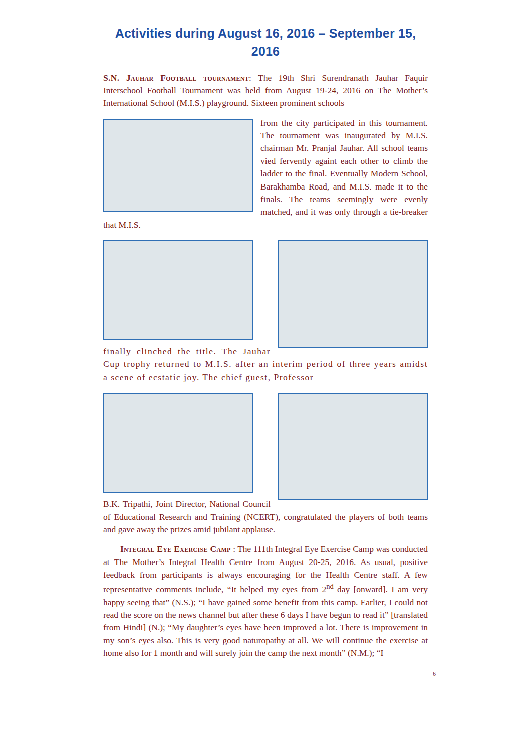Activities during August 16, 2016 – September 15, 2016
S.N. Jauhar Football tournament: The 19th Shri Surendranath Jauhar Faquir Interschool Football Tournament was held from August 19-24, 2016 on The Mother’s International School (M.I.S.) playground. Sixteen prominent schools
from the city participated in this tournament. The tournament was inaugurated by M.I.S. chairman Mr. Pranjal Jauhar. All school teams vied fervently againt each other to climb the ladder to the final. Eventually Modern School, Barakhamba Road, and M.I.S. made it to the finals. The teams seemingly were evenly matched, and it was only through a tie-breaker that M.I.S.
finally clinched the title. The Jauhar Cup trophy returned to M.I.S. after an interim period of three years amidst a scene of ecstatic joy. The chief guest, Professor
B.K. Tripathi, Joint Director, National Council of Educational Research and Training (NCERT), congratulated the players of both teams and gave away the prizes amid jubilant applause.
Integral Eye Exercise Camp : The 111th Integral Eye Exercise Camp was conducted at The Mother’s Integral Health Centre from August 20-25, 2016. As usual, positive feedback from participants is always encouraging for the Health Centre staff. A few representative comments include, “It helped my eyes from 2nd day [onward]. I am very happy seeing that” (N.S.); “I have gained some benefit from this camp. Earlier, I could not read the score on the news channel but after these 6 days I have begun to read it” [translated from Hindi] (N.); “My daughter’s eyes have been improved a lot. There is improvement in my son’s eyes also. This is very good naturopathy at all. We will continue the exercise at home also for 1 month and will surely join the camp the next month” (N.M.); “I
6